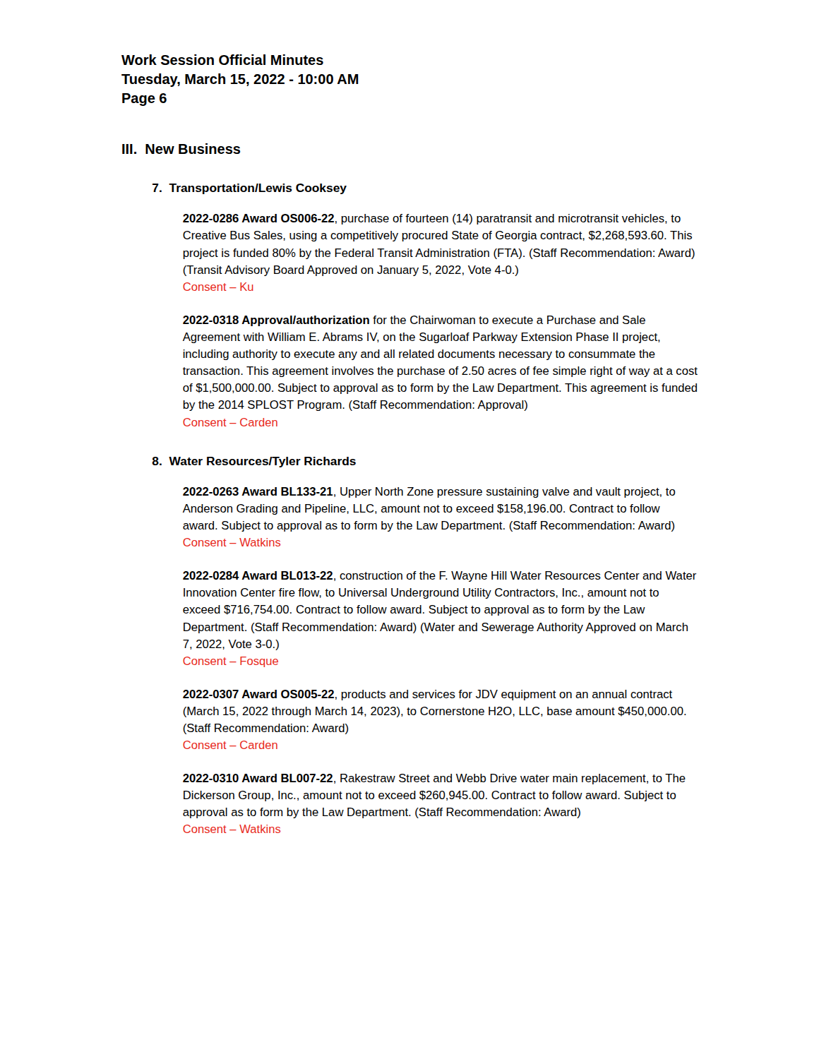Work Session Official Minutes
Tuesday, March 15, 2022 - 10:00 AM
Page 6
III. New Business
7. Transportation/Lewis Cooksey
2022-0286 Award OS006-22, purchase of fourteen (14) paratransit and microtransit vehicles, to Creative Bus Sales, using a competitively procured State of Georgia contract, $2,268,593.60. This project is funded 80% by the Federal Transit Administration (FTA). (Staff Recommendation: Award) (Transit Advisory Board Approved on January 5, 2022, Vote 4-0.)
Consent – Ku
2022-0318 Approval/authorization for the Chairwoman to execute a Purchase and Sale Agreement with William E. Abrams IV, on the Sugarloaf Parkway Extension Phase II project, including authority to execute any and all related documents necessary to consummate the transaction. This agreement involves the purchase of 2.50 acres of fee simple right of way at a cost of $1,500,000.00. Subject to approval as to form by the Law Department. This agreement is funded by the 2014 SPLOST Program. (Staff Recommendation: Approval)
Consent – Carden
8. Water Resources/Tyler Richards
2022-0263 Award BL133-21, Upper North Zone pressure sustaining valve and vault project, to Anderson Grading and Pipeline, LLC, amount not to exceed $158,196.00. Contract to follow award. Subject to approval as to form by the Law Department. (Staff Recommendation: Award)
Consent – Watkins
2022-0284 Award BL013-22, construction of the F. Wayne Hill Water Resources Center and Water Innovation Center fire flow, to Universal Underground Utility Contractors, Inc., amount not to exceed $716,754.00. Contract to follow award. Subject to approval as to form by the Law Department. (Staff Recommendation: Award) (Water and Sewerage Authority Approved on March 7, 2022, Vote 3-0.)
Consent – Fosque
2022-0307 Award OS005-22, products and services for JDV equipment on an annual contract (March 15, 2022 through March 14, 2023), to Cornerstone H2O, LLC, base amount $450,000.00. (Staff Recommendation: Award)
Consent – Carden
2022-0310 Award BL007-22, Rakestraw Street and Webb Drive water main replacement, to The Dickerson Group, Inc., amount not to exceed $260,945.00. Contract to follow award. Subject to approval as to form by the Law Department. (Staff Recommendation: Award)
Consent – Watkins